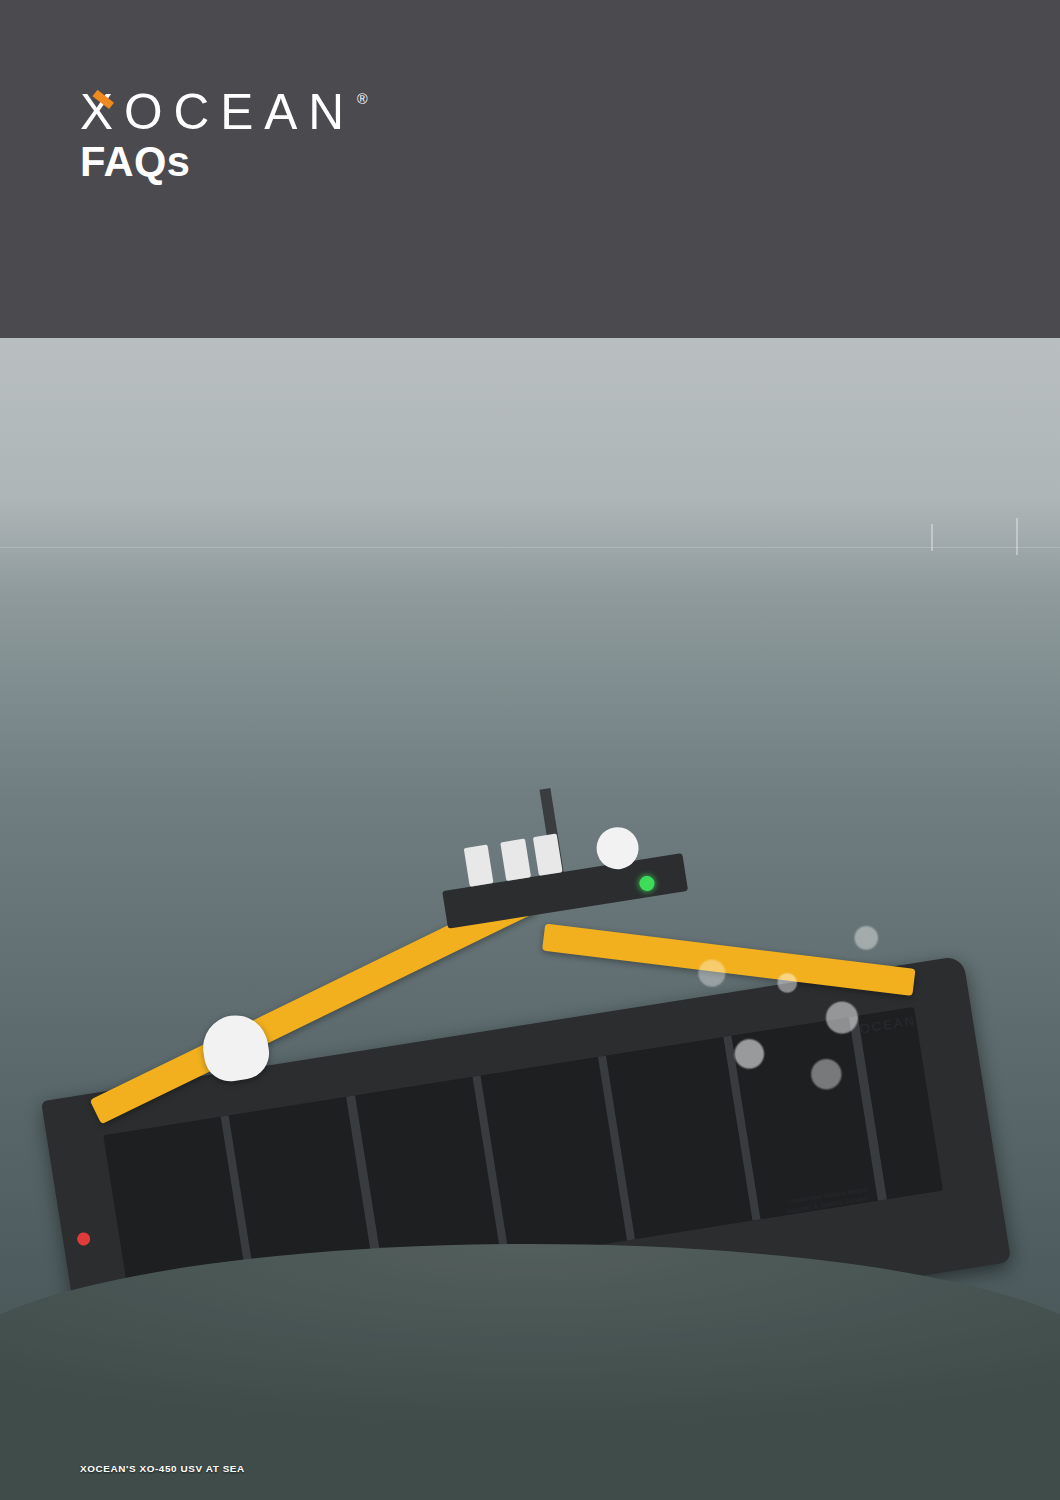XOCEAN®
FAQs
OCEAN Unmanned Surface Vessel
Acoustic & Seabed Surveys Contact: info@xocean.com | +353 87 123 5175
XOCEAN'S XO-450 USV AT SEA